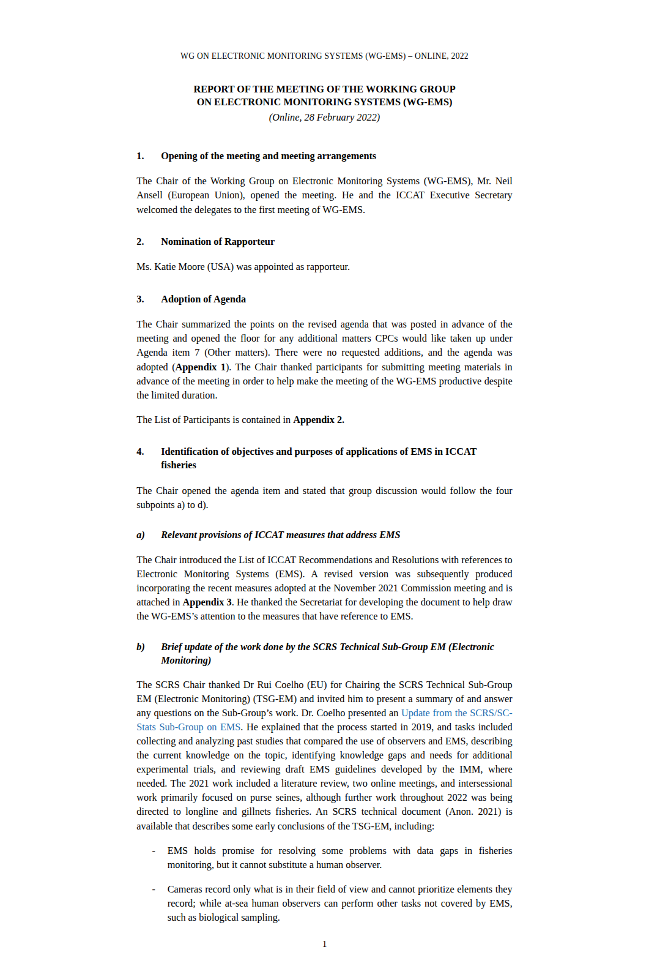WG on Electronic Monitoring Systems (WG-EMS) – Online, 2022
REPORT OF THE MEETING OF THE WORKING GROUP
ON ELECTRONIC MONITORING SYSTEMS (WG-EMS)
(Online, 28 February 2022)
1. Opening of the meeting and meeting arrangements
The Chair of the Working Group on Electronic Monitoring Systems (WG-EMS), Mr. Neil Ansell (European Union), opened the meeting. He and the ICCAT Executive Secretary welcomed the delegates to the first meeting of WG-EMS.
2. Nomination of Rapporteur
Ms. Katie Moore (USA) was appointed as rapporteur.
3. Adoption of Agenda
The Chair summarized the points on the revised agenda that was posted in advance of the meeting and opened the floor for any additional matters CPCs would like taken up under Agenda item 7 (Other matters). There were no requested additions, and the agenda was adopted (Appendix 1). The Chair thanked participants for submitting meeting materials in advance of the meeting in order to help make the meeting of the WG-EMS productive despite the limited duration.
The List of Participants is contained in Appendix 2.
4. Identification of objectives and purposes of applications of EMS in ICCAT fisheries
The Chair opened the agenda item and stated that group discussion would follow the four subpoints a) to d).
a) Relevant provisions of ICCAT measures that address EMS
The Chair introduced the List of ICCAT Recommendations and Resolutions with references to Electronic Monitoring Systems (EMS). A revised version was subsequently produced incorporating the recent measures adopted at the November 2021 Commission meeting and is attached in Appendix 3. He thanked the Secretariat for developing the document to help draw the WG-EMS’s attention to the measures that have reference to EMS.
b) Brief update of the work done by the SCRS Technical Sub-Group EM (Electronic Monitoring)
The SCRS Chair thanked Dr Rui Coelho (EU) for Chairing the SCRS Technical Sub-Group EM (Electronic Monitoring) (TSG-EM) and invited him to present a summary of and answer any questions on the Sub-Group’s work. Dr. Coelho presented an Update from the SCRS/SC-Stats Sub-Group on EMS. He explained that the process started in 2019, and tasks included collecting and analyzing past studies that compared the use of observers and EMS, describing the current knowledge on the topic, identifying knowledge gaps and needs for additional experimental trials, and reviewing draft EMS guidelines developed by the IMM, where needed. The 2021 work included a literature review, two online meetings, and intersessional work primarily focused on purse seines, although further work throughout 2022 was being directed to longline and gillnets fisheries. An SCRS technical document (Anon. 2021) is available that describes some early conclusions of the TSG-EM, including:
EMS holds promise for resolving some problems with data gaps in fisheries monitoring, but it cannot substitute a human observer.
Cameras record only what is in their field of view and cannot prioritize elements they record; while at-sea human observers can perform other tasks not covered by EMS, such as biological sampling.
1